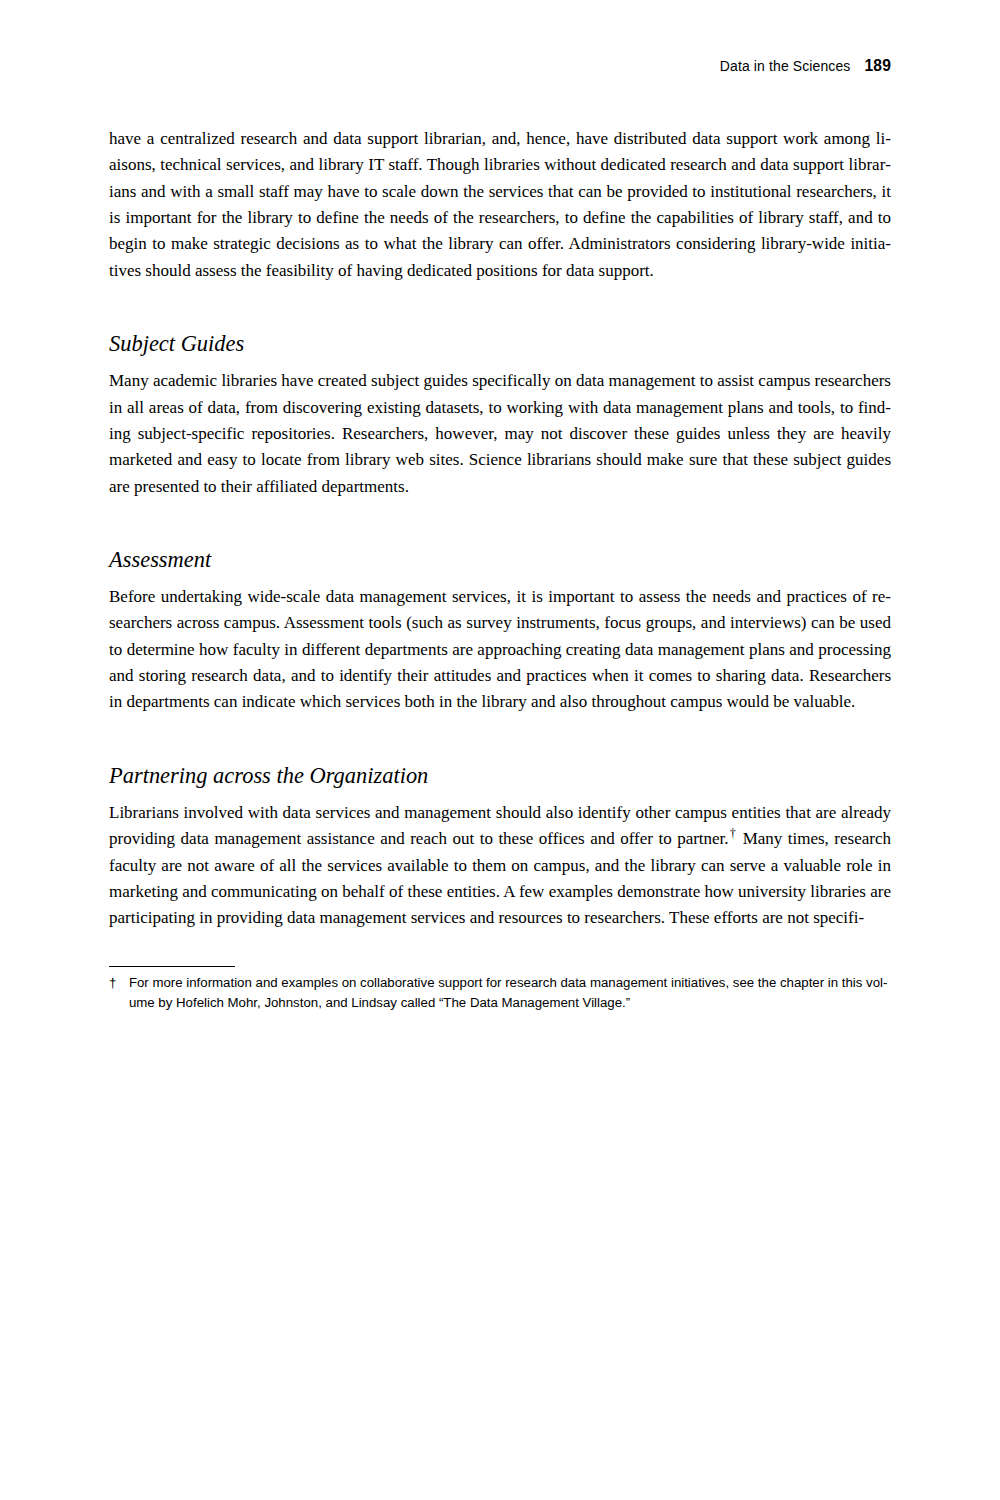Data in the Sciences189
have a centralized research and data support librarian, and, hence, have distributed data support work among liaisons, technical services, and library IT staff. Though libraries without dedicated research and data support librarians and with a small staff may have to scale down the services that can be provided to institutional researchers, it is important for the library to define the needs of the researchers, to define the capabilities of library staff, and to begin to make strategic decisions as to what the library can offer. Administrators considering library-wide initiatives should assess the feasibility of having dedicated positions for data support.
Subject Guides
Many academic libraries have created subject guides specifically on data management to assist campus researchers in all areas of data, from discovering existing datasets, to working with data management plans and tools, to finding subject-specific repositories. Researchers, however, may not discover these guides unless they are heavily marketed and easy to locate from library web sites. Science librarians should make sure that these subject guides are presented to their affiliated departments.
Assessment
Before undertaking wide-scale data management services, it is important to assess the needs and practices of researchers across campus. Assessment tools (such as survey instruments, focus groups, and interviews) can be used to determine how faculty in different departments are approaching creating data management plans and processing and storing research data, and to identify their attitudes and practices when it comes to sharing data. Researchers in departments can indicate which services both in the library and also throughout campus would be valuable.
Partnering across the Organization
Librarians involved with data services and management should also identify other campus entities that are already providing data management assistance and reach out to these offices and offer to partner.† Many times, research faculty are not aware of all the services available to them on campus, and the library can serve a valuable role in marketing and communicating on behalf of these entities. A few examples demonstrate how university libraries are participating in providing data management services and resources to researchers. These efforts are not specifi-
†For more information and examples on collaborative support for research data management initiatives, see the chapter in this volume by Hofelich Mohr, Johnston, and Lindsay called “The Data Management Village.”